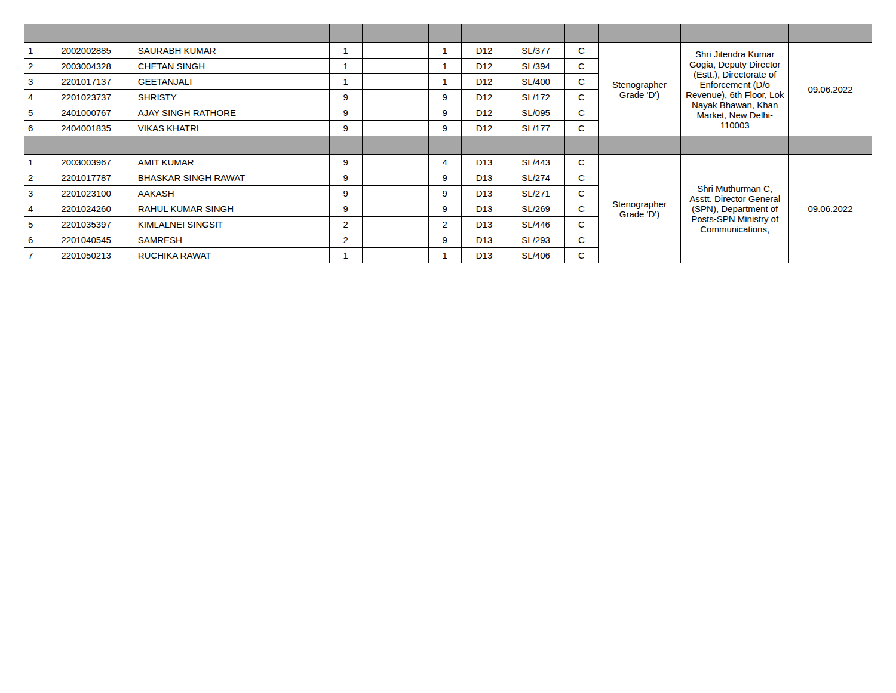| 1 | 2002002885 | SAURABH KUMAR | 1 | | | 1 | D12 | SL/377 | C | Stenographer Grade 'D') | Shri Jitendra Kumar Gogia, Deputy Director (Estt.), Directorate of Enforcement (D/o Revenue), 6th Floor, Lok Nayak Bhawan, Khan Market, New Delhi-110003 | 09.06.2022 |
| 2 | 2003004328 | CHETAN SINGH | 1 | | | 1 | D12 | SL/394 | C |
| 3 | 2201017137 | GEETANJALI | 1 | | | 1 | D12 | SL/400 | C |
| 4 | 2201023737 | SHRISTY | 9 | | | 9 | D12 | SL/172 | C |
| 5 | 2401000767 | AJAY SINGH RATHORE | 9 | | | 9 | D12 | SL/095 | C |
| 6 | 2404001835 | VIKAS KHATRI | 9 | | | 9 | D12 | SL/177 | C |
| 1 | 2003003967 | AMIT KUMAR | 9 | | | 4 | D13 | SL/443 | C | Stenographer Grade 'D') | Shri Muthurman C, Asstt. Director General (SPN), Department of Posts-SPN Ministry of Communications, | 09.06.2022 |
| 2 | 2201017787 | BHASKAR SINGH RAWAT | 9 | | | 9 | D13 | SL/274 | C |
| 3 | 2201023100 | AAKASH | 9 | | | 9 | D13 | SL/271 | C |
| 4 | 2201024260 | RAHUL KUMAR SINGH | 9 | | | 9 | D13 | SL/269 | C |
| 5 | 2201035397 | KIMLALNEI SINGSIT | 2 | | | 2 | D13 | SL/446 | C |
| 6 | 2201040545 | SAMRESH | 2 | | | 9 | D13 | SL/293 | C |
| 7 | 2201050213 | RUCHIKA RAWAT | 1 | | | 1 | D13 | SL/406 | C |